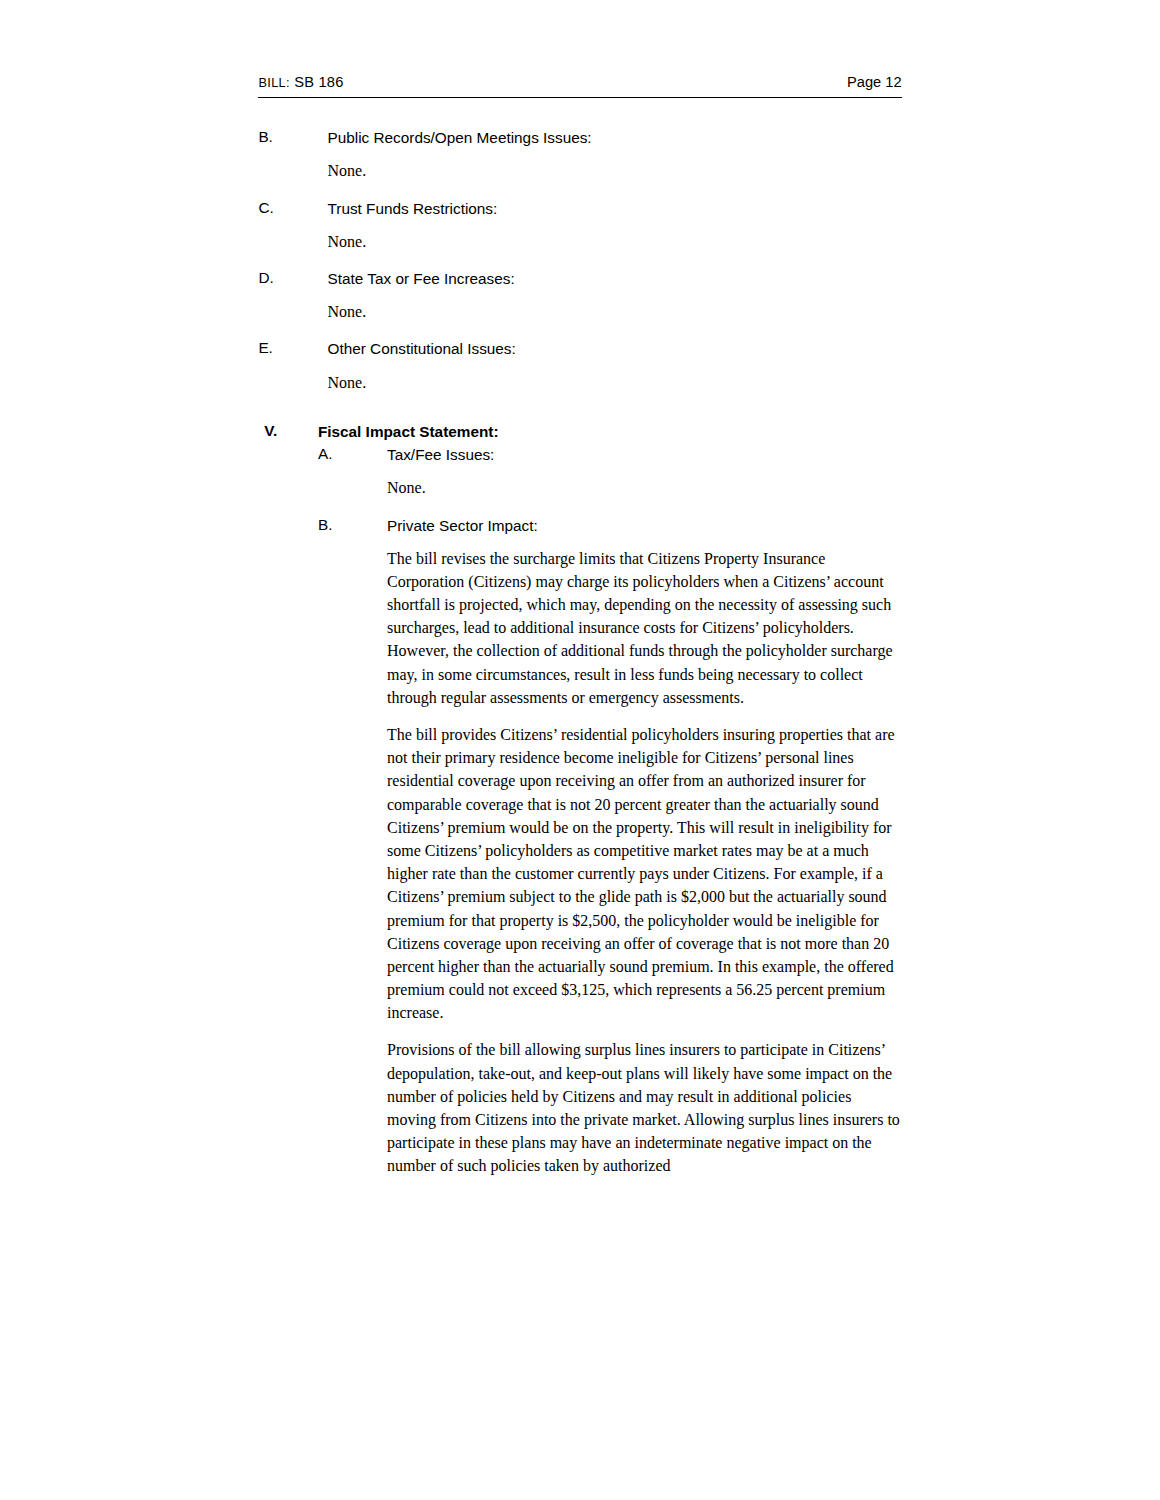BILL: SB 186
Page 12
B. Public Records/Open Meetings Issues:
None.
C. Trust Funds Restrictions:
None.
D. State Tax or Fee Increases:
None.
E. Other Constitutional Issues:
None.
V. Fiscal Impact Statement:
A. Tax/Fee Issues:
None.
B. Private Sector Impact:
The bill revises the surcharge limits that Citizens Property Insurance Corporation (Citizens) may charge its policyholders when a Citizens’ account shortfall is projected, which may, depending on the necessity of assessing such surcharges, lead to additional insurance costs for Citizens’ policyholders. However, the collection of additional funds through the policyholder surcharge may, in some circumstances, result in less funds being necessary to collect through regular assessments or emergency assessments.
The bill provides Citizens’ residential policyholders insuring properties that are not their primary residence become ineligible for Citizens’ personal lines residential coverage upon receiving an offer from an authorized insurer for comparable coverage that is not 20 percent greater than the actuarially sound Citizens’ premium would be on the property. This will result in ineligibility for some Citizens’ policyholders as competitive market rates may be at a much higher rate than the customer currently pays under Citizens. For example, if a Citizens’ premium subject to the glide path is $2,000 but the actuarially sound premium for that property is $2,500, the policyholder would be ineligible for Citizens coverage upon receiving an offer of coverage that is not more than 20 percent higher than the actuarially sound premium. In this example, the offered premium could not exceed $3,125, which represents a 56.25 percent premium increase.
Provisions of the bill allowing surplus lines insurers to participate in Citizens’ depopulation, take-out, and keep-out plans will likely have some impact on the number of policies held by Citizens and may result in additional policies moving from Citizens into the private market. Allowing surplus lines insurers to participate in these plans may have an indeterminate negative impact on the number of such policies taken by authorized